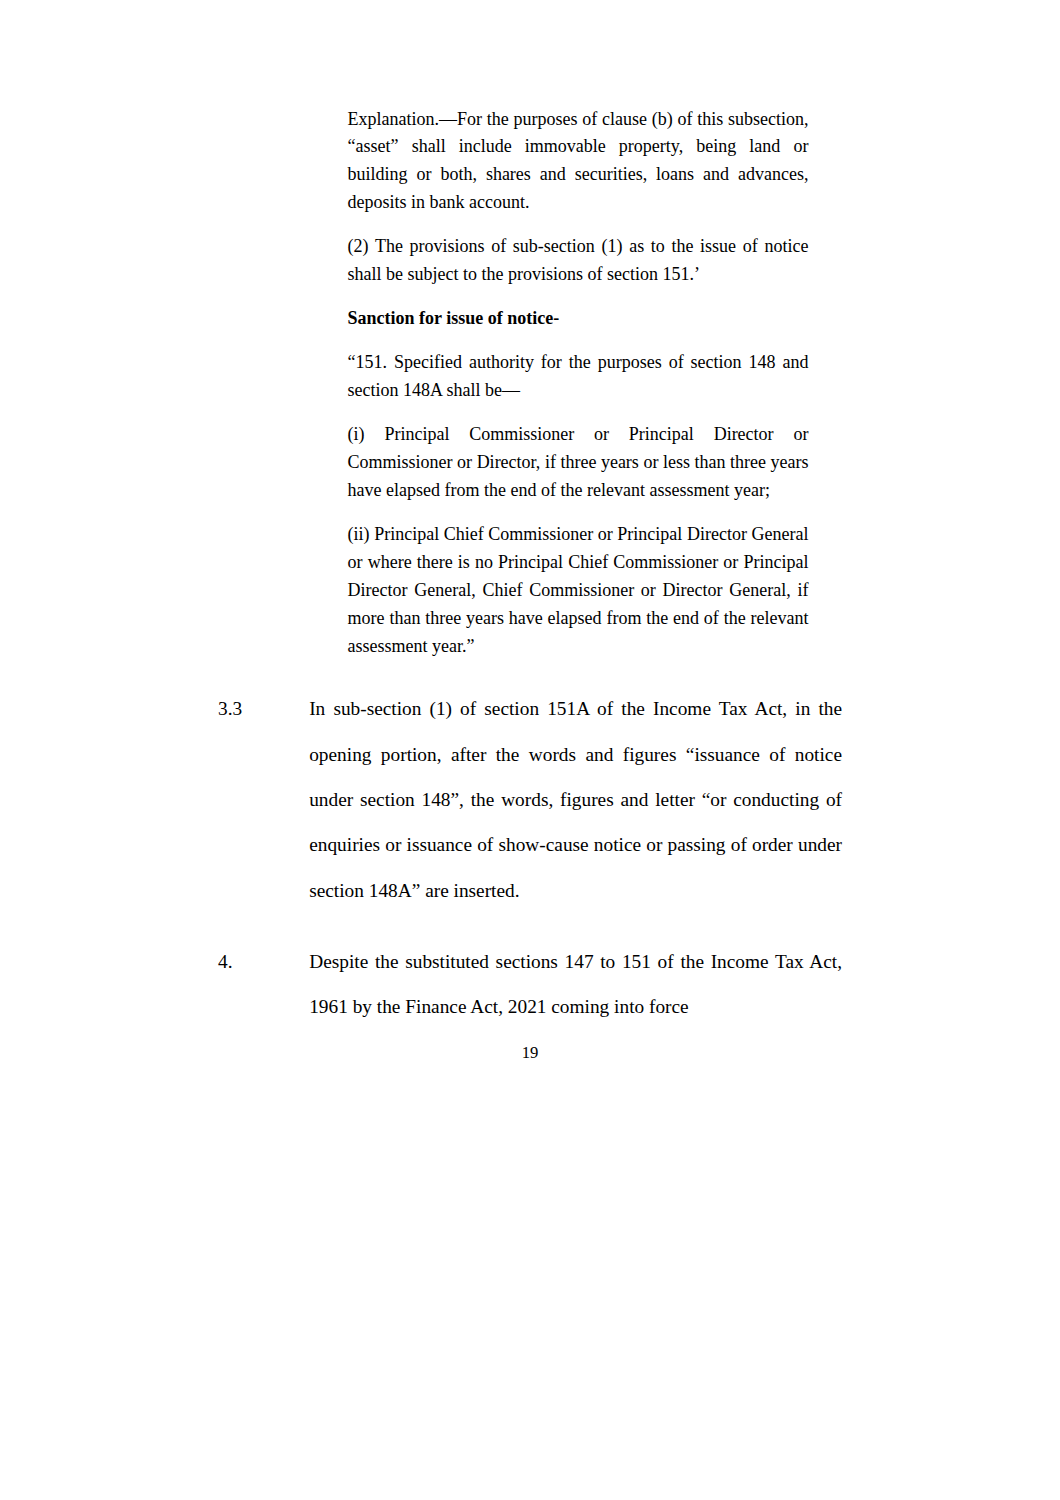Explanation.—For the purposes of clause (b) of this subsection, “asset” shall include immovable property, being land or building or both, shares and securities, loans and advances, deposits in bank account.
(2) The provisions of sub-section (1) as to the issue of notice shall be subject to the provisions of section 151.’
Sanction for issue of notice-
“151. Specified authority for the purposes of section 148 and section 148A shall be—
(i) Principal Commissioner or Principal Director or Commissioner or Director, if three years or less than three years have elapsed from the end of the relevant assessment year;
(ii) Principal Chief Commissioner or Principal Director General or where there is no Principal Chief Commissioner or Principal Director General, Chief Commissioner or Director General, if more than three years have elapsed from the end of the relevant assessment year.”
3.3
In sub-section (1) of section 151A of the Income Tax Act, in the opening portion, after the words and figures “issuance of notice under section 148”, the words, figures and letter “or conducting of enquiries or issuance of show-cause notice or passing of order under section 148A” are inserted.
4.
Despite the substituted sections 147 to 151 of the Income Tax Act, 1961 by the Finance Act, 2021 coming into force
19